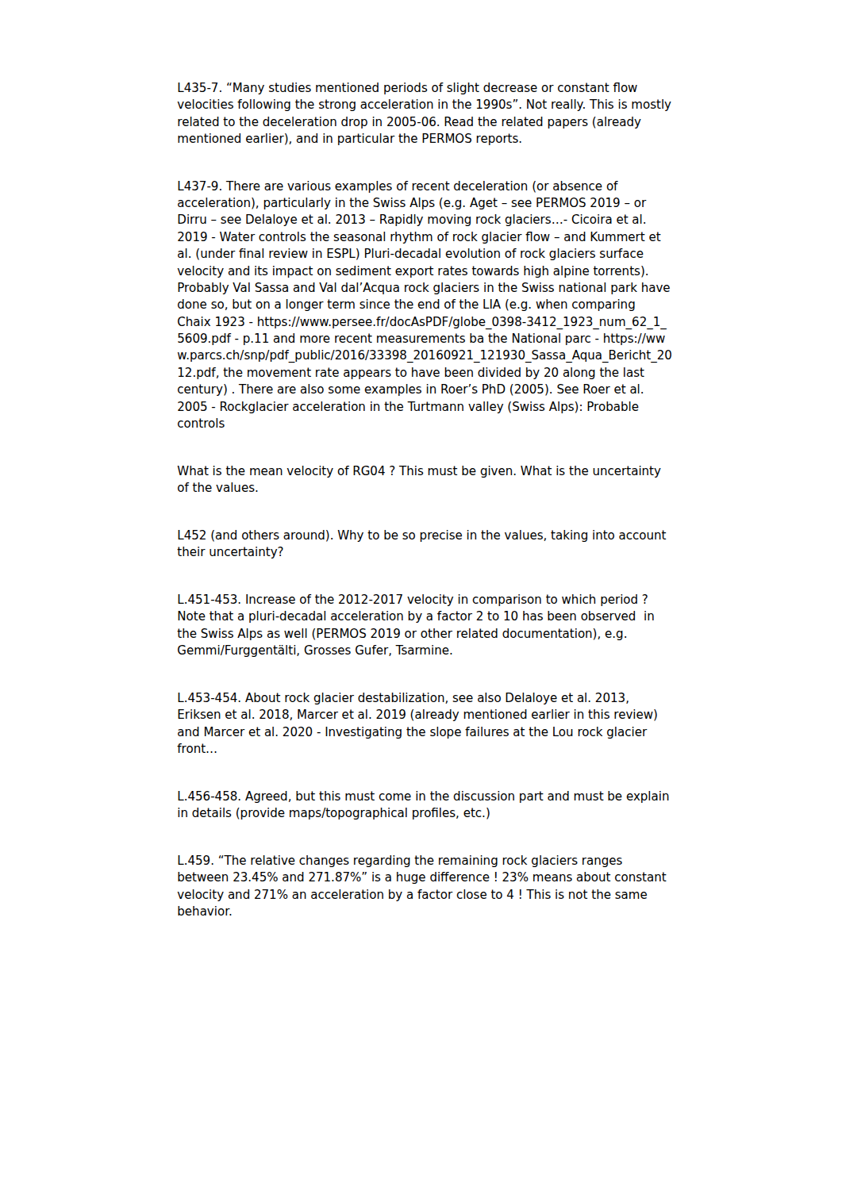L435-7. “Many studies mentioned periods of slight decrease or constant flow velocities following the strong acceleration in the 1990s”. Not really. This is mostly related to the deceleration drop in 2005-06. Read the related papers (already mentioned earlier), and in particular the PERMOS reports.
L437-9. There are various examples of recent deceleration (or absence of acceleration), particularly in the Swiss Alps (e.g. Aget – see PERMOS 2019 – or Dirru – see Delaloye et al. 2013 – Rapidly moving rock glaciers…- Cicoira et al. 2019 - Water controls the seasonal rhythm of rock glacier flow – and Kummert et al. (under final review in ESPL) Pluri-decadal evolution of rock glaciers surface velocity and its impact on sediment export rates towards high alpine torrents). Probably Val Sassa and Val dal’Acqua rock glaciers in the Swiss national park have done so, but on a longer term since the end of the LIA (e.g. when comparing Chaix 1923 - https://www.persee.fr/docAsPDF/globe_0398-3412_1923_num_62_1_5609.pdf - p.11 and more recent measurements ba the National parc - https://www.parcs.ch/snp/pdf_public/2016/33398_20160921_121930_Sassa_Aqua_Bericht_2012.pdf, the movement rate appears to have been divided by 20 along the last century) . There are also some examples in Roer’s PhD (2005). See Roer et al. 2005 - Rockglacier acceleration in the Turtmann valley (Swiss Alps): Probable controls
What is the mean velocity of RG04 ? This must be given. What is the uncertainty of the values.
L452 (and others around). Why to be so precise in the values, taking into account their uncertainty?
L.451-453. Increase of the 2012-2017 velocity in comparison to which period ? Note that a pluri-decadal acceleration by a factor 2 to 10 has been observed in the Swiss Alps as well (PERMOS 2019 or other related documentation), e.g. Gemmi/Furggentälti, Grosses Gufer, Tsarmine.
L.453-454. About rock glacier destabilization, see also Delaloye et al. 2013, Eriksen et al. 2018, Marcer et al. 2019 (already mentioned earlier in this review) and Marcer et al. 2020 - Investigating the slope failures at the Lou rock glacier front…
L.456-458. Agreed, but this must come in the discussion part and must be explain in details (provide maps/topographical profiles, etc.)
L.459. “The relative changes regarding the remaining rock glaciers ranges between 23.45% and 271.87%” is a huge difference ! 23% means about constant velocity and 271% an acceleration by a factor close to 4 ! This is not the same behavior.